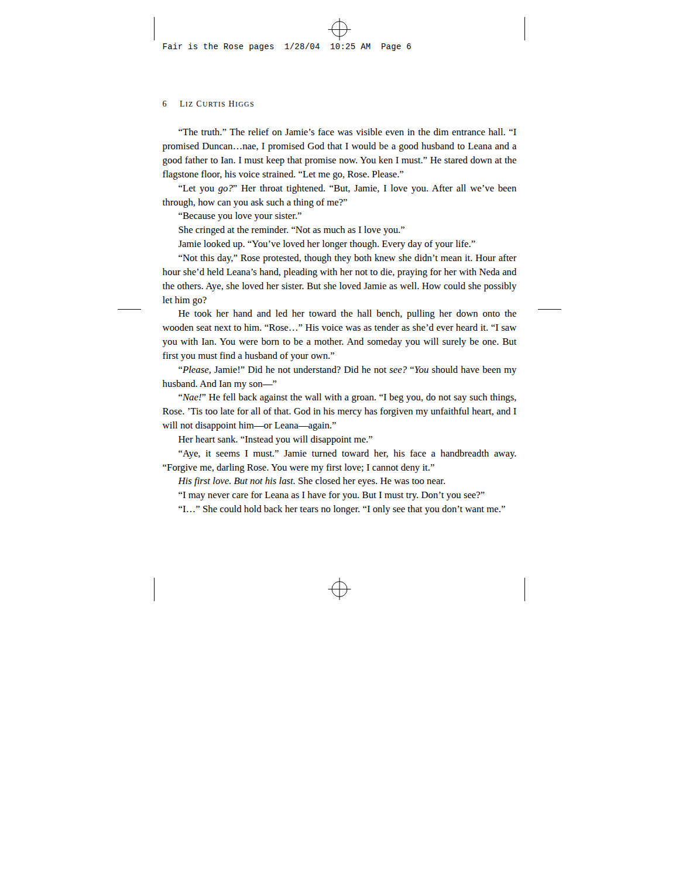Fair is the Rose pages 1/28/04 10:25 AM Page 6
6 LIZ CURTIS HIGGS
“The truth.” The relief on Jamie’s face was visible even in the dim entrance hall. “I promised Duncan…nae, I promised God that I would be a good husband to Leana and a good father to Ian. I must keep that promise now. You ken I must.” He stared down at the flagstone floor, his voice strained. “Let me go, Rose. Please.”
“Let you go?” Her throat tightened. “But, Jamie, I love you. After all we’ve been through, how can you ask such a thing of me?”
“Because you love your sister.”
She cringed at the reminder. “Not as much as I love you.”
Jamie looked up. “You’ve loved her longer though. Every day of your life.”
“Not this day,” Rose protested, though they both knew she didn’t mean it. Hour after hour she’d held Leana’s hand, pleading with her not to die, praying for her with Neda and the others. Aye, she loved her sister. But she loved Jamie as well. How could she possibly let him go?
He took her hand and led her toward the hall bench, pulling her down onto the wooden seat next to him. “Rose…” His voice was as tender as she’d ever heard it. “I saw you with Ian. You were born to be a mother. And someday you will surely be one. But first you must find a husband of your own.”
“Please, Jamie!” Did he not understand? Did he not see? “You should have been my husband. And Ian my son—”
“Nae!” He fell back against the wall with a groan. “I beg you, do not say such things, Rose. ’Tis too late for all of that. God in his mercy has forgiven my unfaithful heart, and I will not disappoint him—or Leana—again.”
Her heart sank. “Instead you will disappoint me.”
“Aye, it seems I must.” Jamie turned toward her, his face a handbreadth away. “Forgive me, darling Rose. You were my first love; I cannot deny it.”
His first love. But not his last. She closed her eyes. He was too near.
“I may never care for Leana as I have for you. But I must try. Don’t you see?”
“I…” She could hold back her tears no longer. “I only see that you don’t want me.”